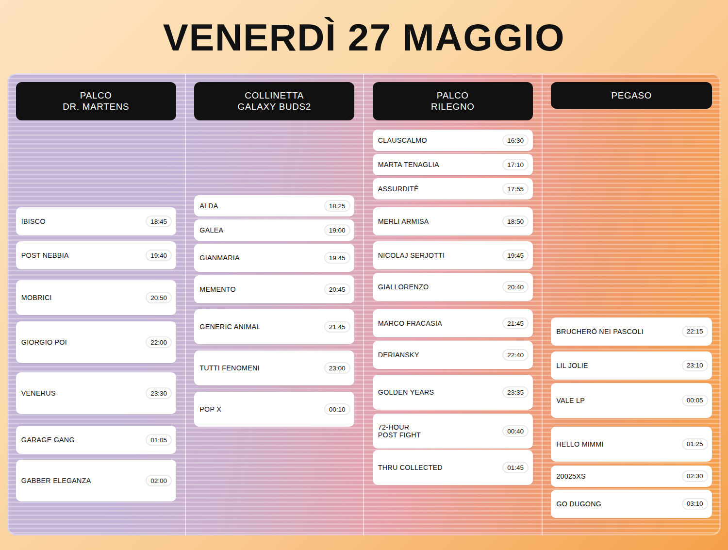Venerdì 27 Maggio
Palco
Dr. Martens
Ibisco 18:45
Post Nebbia 19:40
Mobrici 20:50
Giorgio Poi 22:00
Venerus 23:30
Garage Gang 01:05
Gabber Eleganza 02:00
Collinetta
Galaxy Buds2
Alda 18:25
Galea 19:00
Gianmaria 19:45
Memento 20:45
Generic Animal 21:45
Tutti Fenomeni 23:00
Pop X 00:10
Palco
Rilegno
Clauscalmo 16:30
Marta Tenaglia 17:10
Assurditè 17:55
Merli Armisa 18:50
Nicolaj Serjotti 19:45
Giallorenzo 20:40
Marco Fracasia 21:45
Deriansky 22:40
Golden Years 23:35
72-Hour
Post Fight 00:40
Thru Collected 01:45
Pegaso
Brucherò nei Pascoli 22:15
Lil Jolie 23:10
Vale LP 00:05
Hello Mimmi 01:25
20025XS 02:30
Go Dugong 03:10